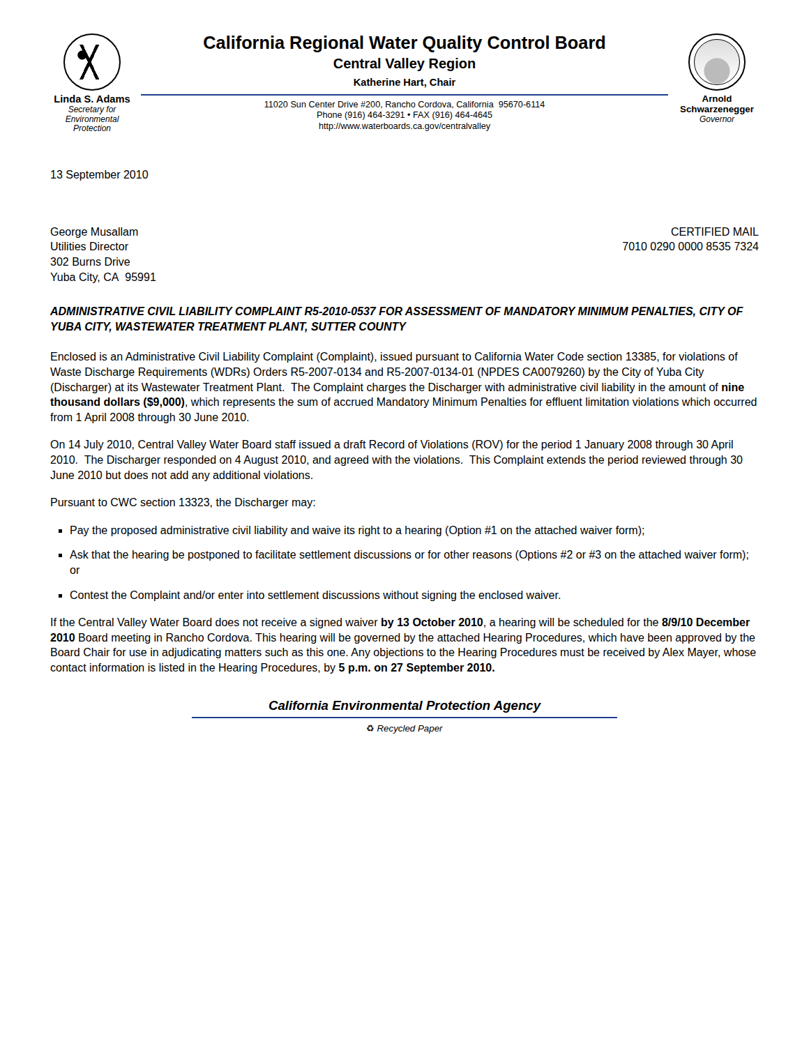Linda S. Adams
Secretary for
Environmental
Protection
California Regional Water Quality Control Board
Central Valley Region
Katherine Hart, Chair
11020 Sun Center Drive #200, Rancho Cordova, California 95670-6114
Phone (916) 464-3291 • FAX (916) 464-4645
http://www.waterboards.ca.gov/centralvalley
Arnold
Schwarzenegger
Governor
13 September 2010
George Musallam
Utilities Director
302 Burns Drive
Yuba City, CA 95991
CERTIFIED MAIL
7010 0290 0000 8535 7324
ADMINISTRATIVE CIVIL LIABILITY COMPLAINT R5-2010-0537 FOR ASSESSMENT OF MANDATORY MINIMUM PENALTIES, CITY OF YUBA CITY, WASTEWATER TREATMENT PLANT, SUTTER COUNTY
Enclosed is an Administrative Civil Liability Complaint (Complaint), issued pursuant to California Water Code section 13385, for violations of Waste Discharge Requirements (WDRs) Orders R5-2007-0134 and R5-2007-0134-01 (NPDES CA0079260) by the City of Yuba City (Discharger) at its Wastewater Treatment Plant. The Complaint charges the Discharger with administrative civil liability in the amount of nine thousand dollars ($9,000), which represents the sum of accrued Mandatory Minimum Penalties for effluent limitation violations which occurred from 1 April 2008 through 30 June 2010.
On 14 July 2010, Central Valley Water Board staff issued a draft Record of Violations (ROV) for the period 1 January 2008 through 30 April 2010. The Discharger responded on 4 August 2010, and agreed with the violations. This Complaint extends the period reviewed through 30 June 2010 but does not add any additional violations.
Pursuant to CWC section 13323, the Discharger may:
Pay the proposed administrative civil liability and waive its right to a hearing (Option #1 on the attached waiver form);
Ask that the hearing be postponed to facilitate settlement discussions or for other reasons (Options #2 or #3 on the attached waiver form); or
Contest the Complaint and/or enter into settlement discussions without signing the enclosed waiver.
If the Central Valley Water Board does not receive a signed waiver by 13 October 2010, a hearing will be scheduled for the 8/9/10 December 2010 Board meeting in Rancho Cordova. This hearing will be governed by the attached Hearing Procedures, which have been approved by the Board Chair for use in adjudicating matters such as this one. Any objections to the Hearing Procedures must be received by Alex Mayer, whose contact information is listed in the Hearing Procedures, by 5 p.m. on 27 September 2010.
California Environmental Protection Agency
♻Recycled Paper